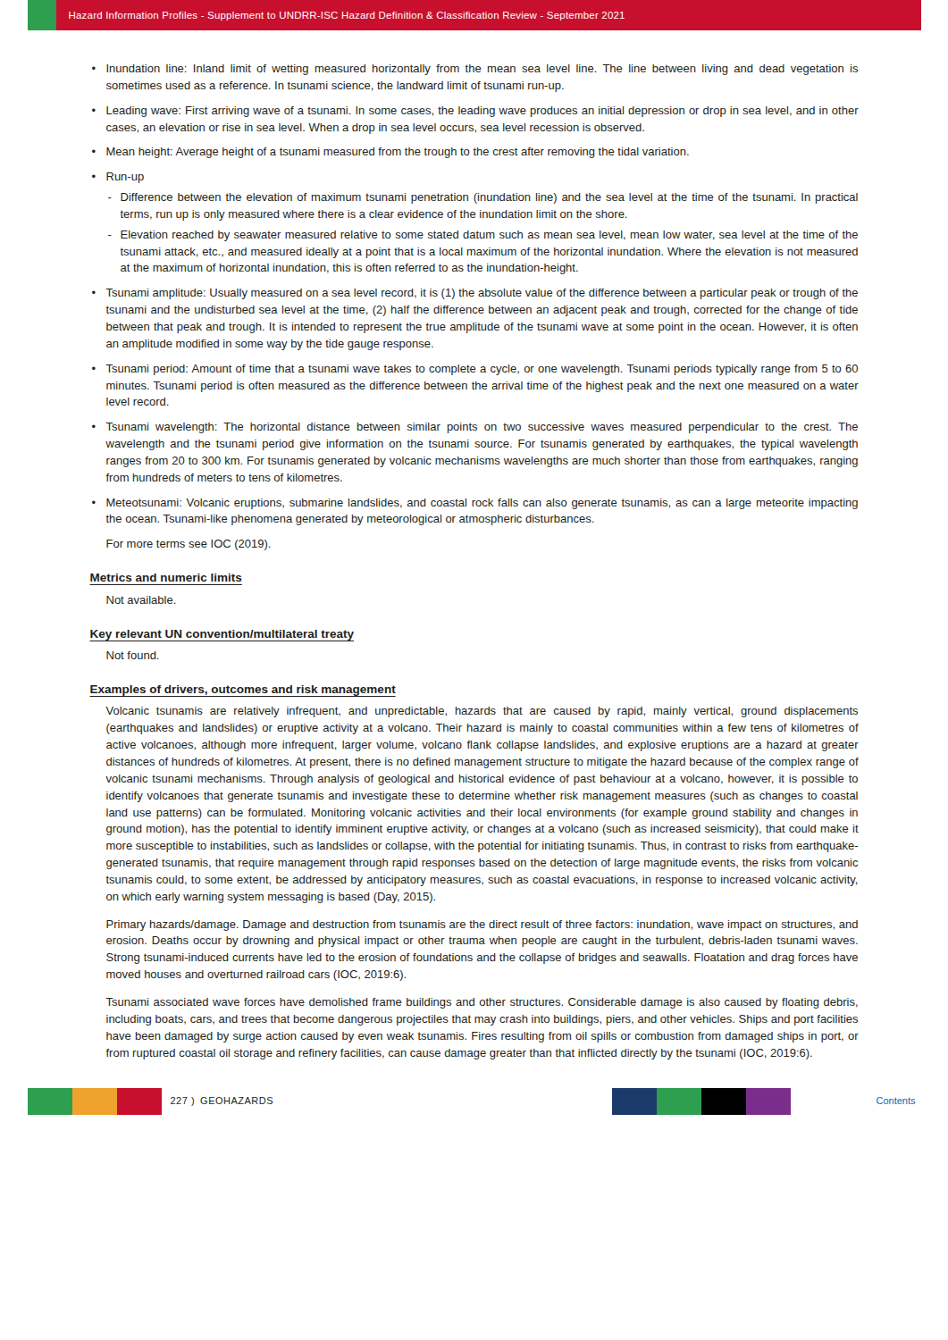Hazard Information Profiles - Supplement to UNDRR-ISC Hazard Definition & Classification Review - September 2021
Inundation line: Inland limit of wetting measured horizontally from the mean sea level line. The line between living and dead vegetation is sometimes used as a reference. In tsunami science, the landward limit of tsunami run-up.
Leading wave: First arriving wave of a tsunami. In some cases, the leading wave produces an initial depression or drop in sea level, and in other cases, an elevation or rise in sea level. When a drop in sea level occurs, sea level recession is observed.
Mean height: Average height of a tsunami measured from the trough to the crest after removing the tidal variation.
Run-up
Difference between the elevation of maximum tsunami penetration (inundation line) and the sea level at the time of the tsunami. In practical terms, run up is only measured where there is a clear evidence of the inundation limit on the shore.
Elevation reached by seawater measured relative to some stated datum such as mean sea level, mean low water, sea level at the time of the tsunami attack, etc., and measured ideally at a point that is a local maximum of the horizontal inundation. Where the elevation is not measured at the maximum of horizontal inundation, this is often referred to as the inundation-height.
Tsunami amplitude: Usually measured on a sea level record, it is (1) the absolute value of the difference between a particular peak or trough of the tsunami and the undisturbed sea level at the time, (2) half the difference between an adjacent peak and trough, corrected for the change of tide between that peak and trough. It is intended to represent the true amplitude of the tsunami wave at some point in the ocean. However, it is often an amplitude modified in some way by the tide gauge response.
Tsunami period: Amount of time that a tsunami wave takes to complete a cycle, or one wavelength. Tsunami periods typically range from 5 to 60 minutes. Tsunami period is often measured as the difference between the arrival time of the highest peak and the next one measured on a water level record.
Tsunami wavelength: The horizontal distance between similar points on two successive waves measured perpendicular to the crest. The wavelength and the tsunami period give information on the tsunami source. For tsunamis generated by earthquakes, the typical wavelength ranges from 20 to 300 km. For tsunamis generated by volcanic mechanisms wavelengths are much shorter than those from earthquakes, ranging from hundreds of meters to tens of kilometres.
Meteotsunami: Volcanic eruptions, submarine landslides, and coastal rock falls can also generate tsunamis, as can a large meteorite impacting the ocean. Tsunami-like phenomena generated by meteorological or atmospheric disturbances.
For more terms see IOC (2019).
Metrics and numeric limits
Not available.
Key relevant UN convention/multilateral treaty
Not found.
Examples of drivers, outcomes and risk management
Volcanic tsunamis are relatively infrequent, and unpredictable, hazards that are caused by rapid, mainly vertical, ground displacements (earthquakes and landslides) or eruptive activity at a volcano. Their hazard is mainly to coastal communities within a few tens of kilometres of active volcanoes, although more infrequent, larger volume, volcano flank collapse landslides, and explosive eruptions are a hazard at greater distances of hundreds of kilometres. At present, there is no defined management structure to mitigate the hazard because of the complex range of volcanic tsunami mechanisms. Through analysis of geological and historical evidence of past behaviour at a volcano, however, it is possible to identify volcanoes that generate tsunamis and investigate these to determine whether risk management measures (such as changes to coastal land use patterns) can be formulated. Monitoring volcanic activities and their local environments (for example ground stability and changes in ground motion), has the potential to identify imminent eruptive activity, or changes at a volcano (such as increased seismicity), that could make it more susceptible to instabilities, such as landslides or collapse, with the potential for initiating tsunamis. Thus, in contrast to risks from earthquake-generated tsunamis, that require management through rapid responses based on the detection of large magnitude events, the risks from volcanic tsunamis could, to some extent, be addressed by anticipatory measures, such as coastal evacuations, in response to increased volcanic activity, on which early warning system messaging is based (Day, 2015).
Primary hazards/damage. Damage and destruction from tsunamis are the direct result of three factors: inundation, wave impact on structures, and erosion. Deaths occur by drowning and physical impact or other trauma when people are caught in the turbulent, debris-laden tsunami waves. Strong tsunami-induced currents have led to the erosion of foundations and the collapse of bridges and seawalls. Floatation and drag forces have moved houses and overturned railroad cars (IOC, 2019:6).
Tsunami associated wave forces have demolished frame buildings and other structures. Considerable damage is also caused by floating debris, including boats, cars, and trees that become dangerous projectiles that may crash into buildings, piers, and other vehicles. Ships and port facilities have been damaged by surge action caused by even weak tsunamis. Fires resulting from oil spills or combustion from damaged ships in port, or from ruptured coastal oil storage and refinery facilities, can cause damage greater than that inflicted directly by the tsunami (IOC, 2019:6).
227 ) GEOHAZARDS
Contents